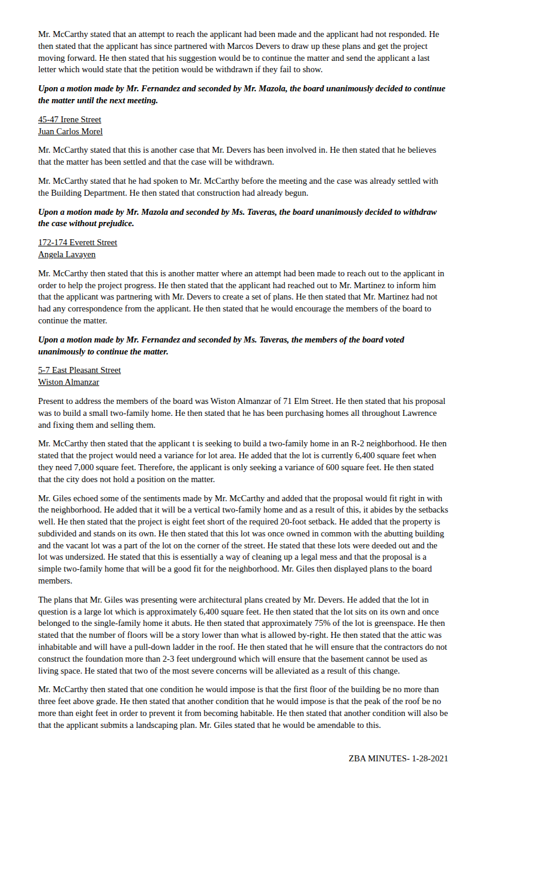Mr. McCarthy stated that an attempt to reach the applicant had been made and the applicant had not responded. He then stated that the applicant has since partnered with Marcos Devers to draw up these plans and get the project moving forward. He then stated that his suggestion would be to continue the matter and send the applicant a last letter which would state that the petition would be withdrawn if they fail to show.
Upon a motion made by Mr. Fernandez and seconded by Mr. Mazola, the board unanimously decided to continue the matter until the next meeting.
45-47 Irene Street
Juan Carlos Morel
Mr. McCarthy stated that this is another case that Mr. Devers has been involved in. He then stated that he believes that the matter has been settled and that the case will be withdrawn.
Mr. McCarthy stated that he had spoken to Mr. McCarthy before the meeting and the case was already settled with the Building Department. He then stated that construction had already begun.
Upon a motion made by Mr. Mazola and seconded by Ms. Taveras, the board unanimously decided to withdraw the case without prejudice.
172-174 Everett Street
Angela Lavayen
Mr. McCarthy then stated that this is another matter where an attempt had been made to reach out to the applicant in order to help the project progress. He then stated that the applicant had reached out to Mr. Martinez to inform him that the applicant was partnering with Mr. Devers to create a set of plans. He then stated that Mr. Martinez had not had any correspondence from the applicant. He then stated that he would encourage the members of the board to continue the matter.
Upon a motion made by Mr. Fernandez and seconded by Ms. Taveras, the members of the board voted unanimously to continue the matter.
5-7 East Pleasant Street
Wiston Almanzar
Present to address the members of the board was Wiston Almanzar of 71 Elm Street. He then stated that his proposal was to build a small two-family home. He then stated that he has been purchasing homes all throughout Lawrence and fixing them and selling them.
Mr. McCarthy then stated that the applicant t is seeking to build a two-family home in an R-2 neighborhood. He then stated that the project would need a variance for lot area. He added that the lot is currently 6,400 square feet when they need 7,000 square feet. Therefore, the applicant is only seeking a variance of 600 square feet. He then stated that the city does not hold a position on the matter.
Mr. Giles echoed some of the sentiments made by Mr. McCarthy and added that the proposal would fit right in with the neighborhood. He added that it will be a vertical two-family home and as a result of this, it abides by the setbacks well. He then stated that the project is eight feet short of the required 20-foot setback. He added that the property is subdivided and stands on its own. He then stated that this lot was once owned in common with the abutting building and the vacant lot was a part of the lot on the corner of the street. He stated that these lots were deeded out and the lot was undersized. He stated that this is essentially a way of cleaning up a legal mess and that the proposal is a simple two-family home that will be a good fit for the neighborhood. Mr. Giles then displayed plans to the board members.
The plans that Mr. Giles was presenting were architectural plans created by Mr. Devers. He added that the lot in question is a large lot which is approximately 6,400 square feet. He then stated that the lot sits on its own and once belonged to the single-family home it abuts. He then stated that approximately 75% of the lot is greenspace. He then stated that the number of floors will be a story lower than what is allowed by-right. He then stated that the attic was inhabitable and will have a pull-down ladder in the roof. He then stated that he will ensure that the contractors do not construct the foundation more than 2-3 feet underground which will ensure that the basement cannot be used as living space. He stated that two of the most severe concerns will be alleviated as a result of this change.
Mr. McCarthy then stated that one condition he would impose is that the first floor of the building be no more than three feet above grade. He then stated that another condition that he would impose is that the peak of the roof be no more than eight feet in order to prevent it from becoming habitable. He then stated that another condition will also be that the applicant submits a landscaping plan. Mr. Giles stated that he would be amendable to this.
ZBA MINUTES- 1-28-2021